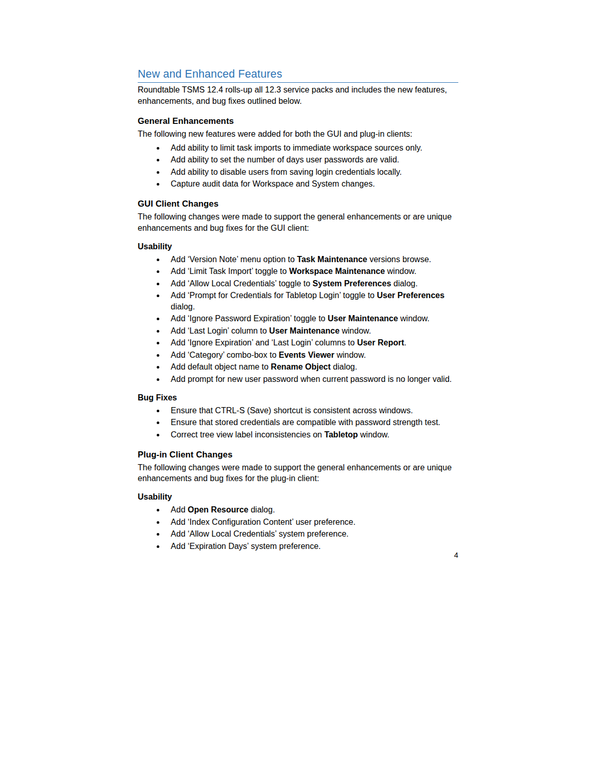New and Enhanced Features
Roundtable TSMS 12.4 rolls-up all 12.3 service packs and includes the new features, enhancements, and bug fixes outlined below.
General Enhancements
The following new features were added for both the GUI and plug-in clients:
Add ability to limit task imports to immediate workspace sources only.
Add ability to set the number of days user passwords are valid.
Add ability to disable users from saving login credentials locally.
Capture audit data for Workspace and System changes.
GUI Client Changes
The following changes were made to support the general enhancements or are unique enhancements and bug fixes for the GUI client:
Usability
Add ‘Version Note’ menu option to Task Maintenance versions browse.
Add ‘Limit Task Import’ toggle to Workspace Maintenance window.
Add ‘Allow Local Credentials’ toggle to System Preferences dialog.
Add ‘Prompt for Credentials for Tabletop Login’ toggle to User Preferences dialog.
Add ‘Ignore Password Expiration’ toggle to User Maintenance window.
Add ‘Last Login’ column to User Maintenance window.
Add ‘Ignore Expiration’ and ‘Last Login’ columns to User Report.
Add ‘Category’ combo-box to Events Viewer window.
Add default object name to Rename Object dialog.
Add prompt for new user password when current password is no longer valid.
Bug Fixes
Ensure that CTRL-S (Save) shortcut is consistent across windows.
Ensure that stored credentials are compatible with password strength test.
Correct tree view label inconsistencies on Tabletop window.
Plug-in Client Changes
The following changes were made to support the general enhancements or are unique enhancements and bug fixes for the plug-in client:
Usability
Add Open Resource dialog.
Add ‘Index Configuration Content’ user preference.
Add ‘Allow Local Credentials’ system preference.
Add ‘Expiration Days’ system preference.
4